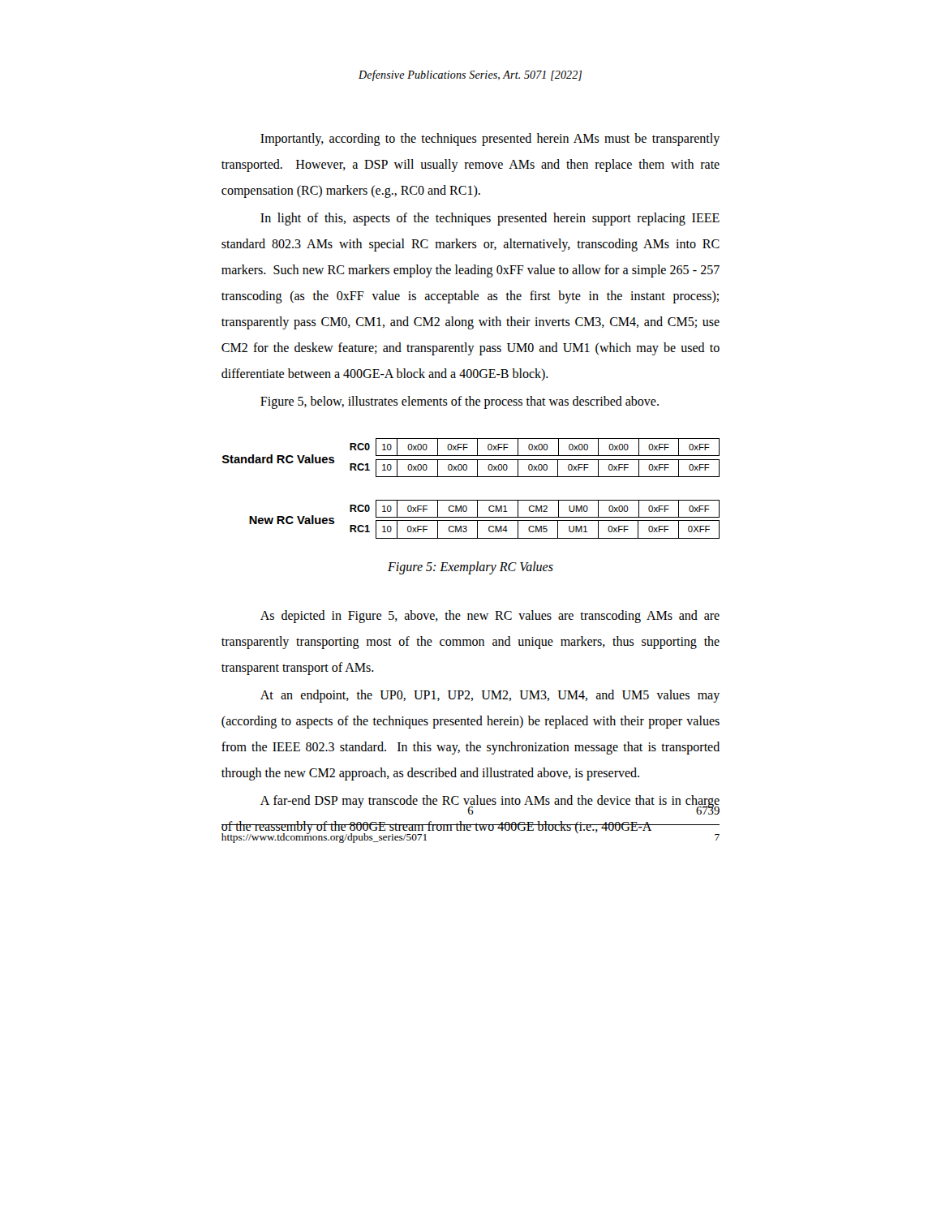Defensive Publications Series, Art. 5071 [2022]
Importantly, according to the techniques presented herein AMs must be transparently transported. However, a DSP will usually remove AMs and then replace them with rate compensation (RC) markers (e.g., RC0 and RC1).
In light of this, aspects of the techniques presented herein support replacing IEEE standard 802.3 AMs with special RC markers or, alternatively, transcoding AMs into RC markers. Such new RC markers employ the leading 0xFF value to allow for a simple 265 - 257 transcoding (as the 0xFF value is acceptable as the first byte in the instant process); transparently pass CM0, CM1, and CM2 along with their inverts CM3, CM4, and CM5; use CM2 for the deskew feature; and transparently pass UM0 and UM1 (which may be used to differentiate between a 400GE-A block and a 400GE-B block).
Figure 5, below, illustrates elements of the process that was described above.
Standard RC Values
RC0
| 10 | 0x00 | 0xFF | 0xFF | 0x00 | 0x00 | 0x00 | 0xFF | 0xFF |
RC1
| 10 | 0x00 | 0x00 | 0x00 | 0x00 | 0xFF | 0xFF | 0xFF | 0xFF |
New RC Values
RC0
| 10 | 0xFF | CM0 | CM1 | CM2 | UM0 | 0x00 | 0xFF | 0xFF |
RC1
| 10 | 0xFF | CM3 | CM4 | CM5 | UM1 | 0xFF | 0xFF | 0XFF |
Figure 5: Exemplary RC Values
As depicted in Figure 5, above, the new RC values are transcoding AMs and are transparently transporting most of the common and unique markers, thus supporting the transparent transport of AMs.
At an endpoint, the UP0, UP1, UP2, UM2, UM3, UM4, and UM5 values may (according to aspects of the techniques presented herein) be replaced with their proper values from the IEEE 802.3 standard. In this way, the synchronization message that is transported through the new CM2 approach, as described and illustrated above, is preserved.
A far-end DSP may transcode the RC values into AMs and the device that is in charge of the reassembly of the 800GE stream from the two 400GE blocks (i.e., 400GE-A
66739
https://www.tdcommons.org/dpubs_series/5071 7